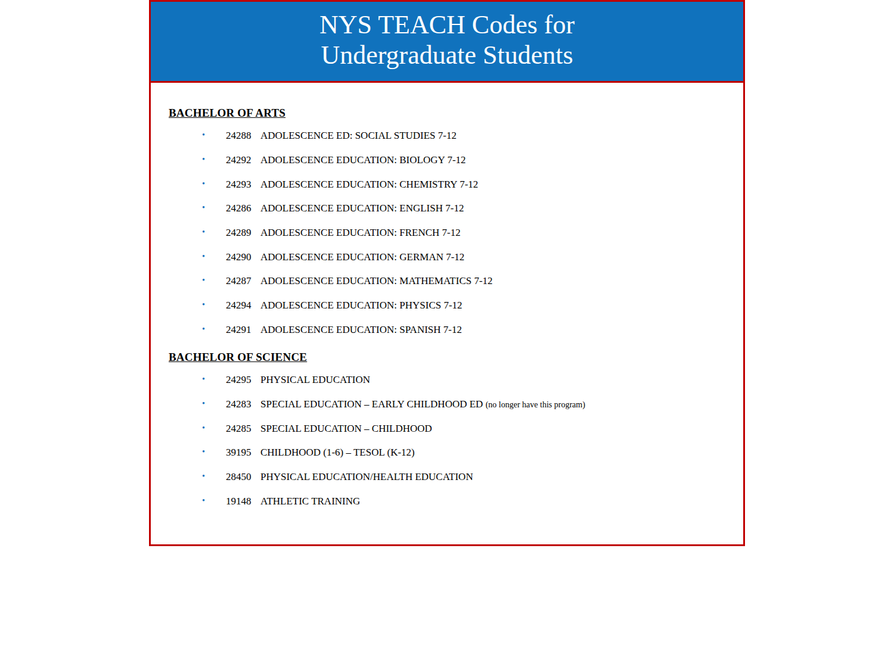NYS TEACH Codes for
Undergraduate Students
BACHELOR OF ARTS
24288 ADOLESCENCE ED: SOCIAL STUDIES 7-12
24292 ADOLESCENCE EDUCATION: BIOLOGY 7-12
24293 ADOLESCENCE EDUCATION: CHEMISTRY 7-12
24286 ADOLESCENCE EDUCATION: ENGLISH 7-12
24289 ADOLESCENCE EDUCATION: FRENCH 7-12
24290 ADOLESCENCE EDUCATION: GERMAN 7-12
24287 ADOLESCENCE EDUCATION: MATHEMATICS 7-12
24294 ADOLESCENCE EDUCATION: PHYSICS 7-12
24291 ADOLESCENCE EDUCATION: SPANISH 7-12
BACHELOR OF SCIENCE
24295 PHYSICAL EDUCATION
24283 SPECIAL EDUCATION – EARLY CHILDHOOD ED (no longer have this program)
24285 SPECIAL EDUCATION – CHILDHOOD
39195 CHILDHOOD (1-6) – TESOL (K-12)
28450 PHYSICAL EDUCATION/HEALTH EDUCATION
19148 ATHLETIC TRAINING